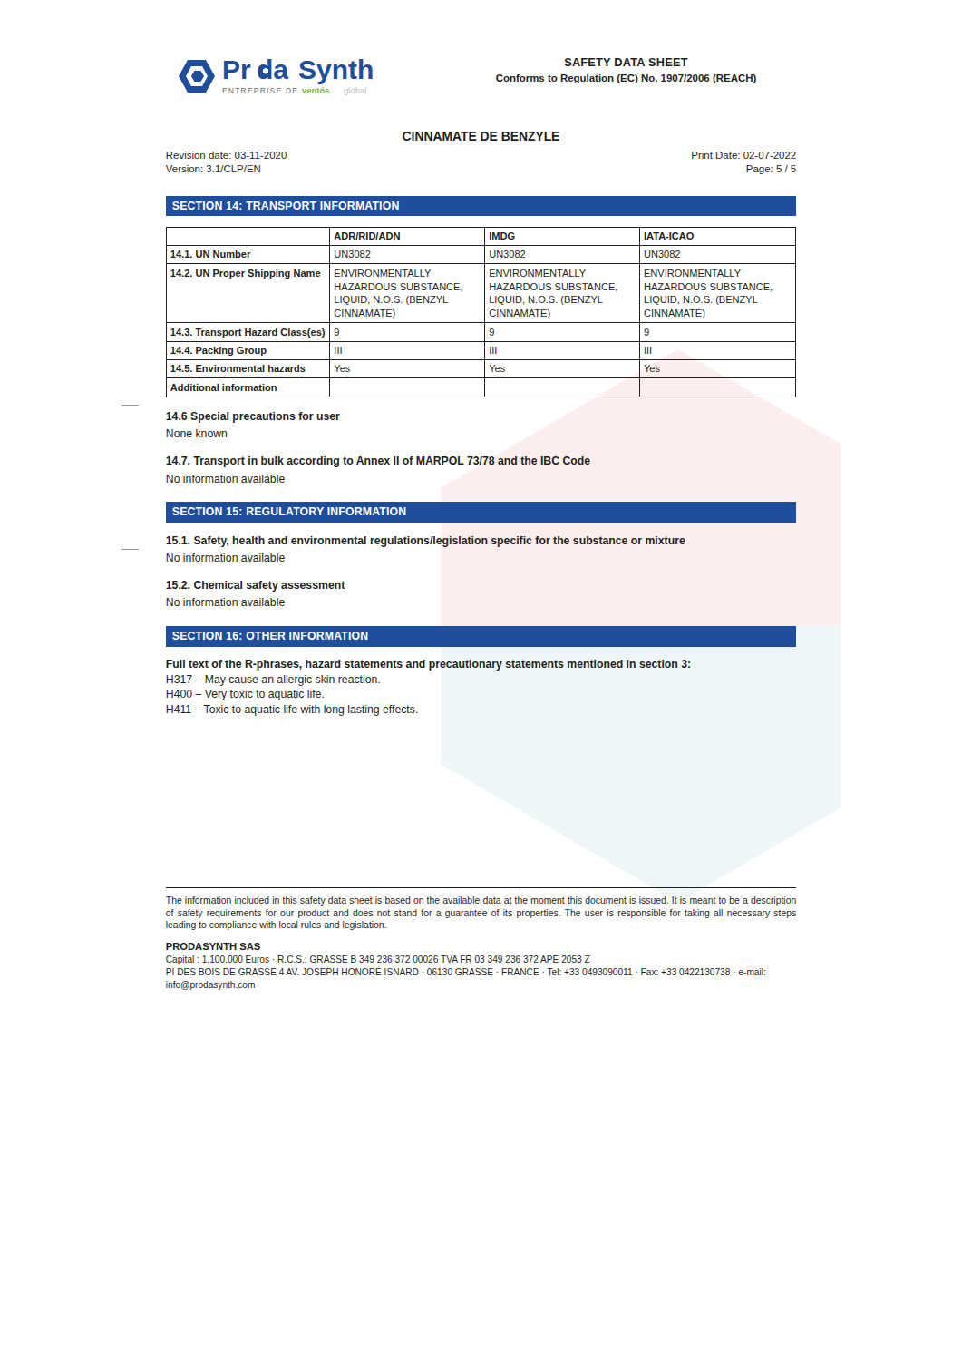Pr da Synth ENTREPRISE DE ventós global
SAFETY DATA SHEET
Conforms to Regulation (EC) No. 1907/2006 (REACH)
CINNAMATE DE BENZYLE
Revision date: 03-11-2020
Version: 3.1/CLP/EN
Print Date: 02-07-2022
Page: 5 / 5
SECTION 14: TRANSPORT INFORMATION
| | ADR/RID/ADN | IMDG | IATA-ICAO |
| --- | --- | --- | --- |
| 14.1. UN Number | UN3082 | UN3082 | UN3082 |
| 14.2. UN Proper Shipping Name | ENVIRONMENTALLY HAZARDOUS SUBSTANCE, LIQUID, N.O.S. (BENZYL CINNAMATE) | ENVIRONMENTALLY HAZARDOUS SUBSTANCE, LIQUID, N.O.S. (BENZYL CINNAMATE) | ENVIRONMENTALLY HAZARDOUS SUBSTANCE, LIQUID, N.O.S. (BENZYL CINNAMATE) |
| 14.3. Transport Hazard Class(es) | 9 | 9 | 9 |
| 14.4. Packing Group | III | III | III |
| 14.5. Environmental hazards | Yes | Yes | Yes |
| Additional information | | | |
14.6 Special precautions for user
None known
14.7. Transport in bulk according to Annex II of MARPOL 73/78 and the IBC Code
No information available
SECTION 15: REGULATORY INFORMATION
15.1. Safety, health and environmental regulations/legislation specific for the substance or mixture
No information available
15.2. Chemical safety assessment
No information available
SECTION 16: OTHER INFORMATION
Full text of the R-phrases, hazard statements and precautionary statements mentioned in section 3:
H317 – May cause an allergic skin reaction.
H400 – Very toxic to aquatic life.
H411 – Toxic to aquatic life with long lasting effects.
The information included in this safety data sheet is based on the available data at the moment this document is issued. It is meant to be a description of safety requirements for our product and does not stand for a guarantee of its properties. The user is responsible for taking all necessary steps leading to compliance with local rules and legislation.
PRODASYNTH SAS
Capital : 1.100.000 Euros · R.C.S.: GRASSE B 349 236 372 00026 TVA FR 03 349 236 372 APE 2053 Z
PI DES BOIS DE GRASSE 4 AV. JOSEPH HONORÉ ISNARD · 06130 GRASSE · FRANCE · Tel: +33 0493090011 · Fax: +33 0422130738 · e-mail: info@prodasynth.com